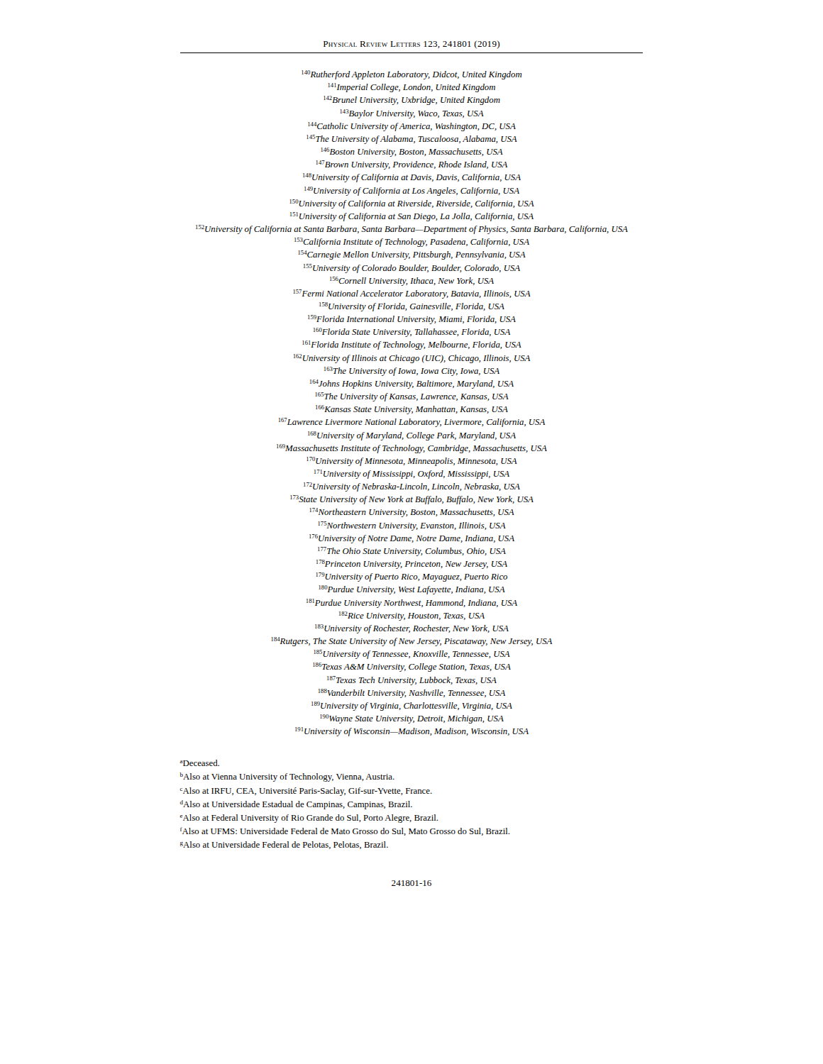Physical Review Letters 123, 241801 (2019)
140Rutherford Appleton Laboratory, Didcot, United Kingdom
141Imperial College, London, United Kingdom
142Brunel University, Uxbridge, United Kingdom
143Baylor University, Waco, Texas, USA
144Catholic University of America, Washington, DC, USA
145The University of Alabama, Tuscaloosa, Alabama, USA
146Boston University, Boston, Massachusetts, USA
147Brown University, Providence, Rhode Island, USA
148University of California at Davis, Davis, California, USA
149University of California at Los Angeles, California, USA
150University of California at Riverside, Riverside, California, USA
151University of California at San Diego, La Jolla, California, USA
152University of California at Santa Barbara, Santa Barbara—Department of Physics, Santa Barbara, California, USA
153California Institute of Technology, Pasadena, California, USA
154Carnegie Mellon University, Pittsburgh, Pennsylvania, USA
155University of Colorado Boulder, Boulder, Colorado, USA
156Cornell University, Ithaca, New York, USA
157Fermi National Accelerator Laboratory, Batavia, Illinois, USA
158University of Florida, Gainesville, Florida, USA
159Florida International University, Miami, Florida, USA
160Florida State University, Tallahassee, Florida, USA
161Florida Institute of Technology, Melbourne, Florida, USA
162University of Illinois at Chicago (UIC), Chicago, Illinois, USA
163The University of Iowa, Iowa City, Iowa, USA
164Johns Hopkins University, Baltimore, Maryland, USA
165The University of Kansas, Lawrence, Kansas, USA
166Kansas State University, Manhattan, Kansas, USA
167Lawrence Livermore National Laboratory, Livermore, California, USA
168University of Maryland, College Park, Maryland, USA
169Massachusetts Institute of Technology, Cambridge, Massachusetts, USA
170University of Minnesota, Minneapolis, Minnesota, USA
171University of Mississippi, Oxford, Mississippi, USA
172University of Nebraska-Lincoln, Lincoln, Nebraska, USA
173State University of New York at Buffalo, Buffalo, New York, USA
174Northeastern University, Boston, Massachusetts, USA
175Northwestern University, Evanston, Illinois, USA
176University of Notre Dame, Notre Dame, Indiana, USA
177The Ohio State University, Columbus, Ohio, USA
178Princeton University, Princeton, New Jersey, USA
179University of Puerto Rico, Mayaguez, Puerto Rico
180Purdue University, West Lafayette, Indiana, USA
181Purdue University Northwest, Hammond, Indiana, USA
182Rice University, Houston, Texas, USA
183University of Rochester, Rochester, New York, USA
184Rutgers, The State University of New Jersey, Piscataway, New Jersey, USA
185University of Tennessee, Knoxville, Tennessee, USA
186Texas A&M University, College Station, Texas, USA
187Texas Tech University, Lubbock, Texas, USA
188Vanderbilt University, Nashville, Tennessee, USA
189University of Virginia, Charlottesville, Virginia, USA
190Wayne State University, Detroit, Michigan, USA
191University of Wisconsin—Madison, Madison, Wisconsin, USA
aDeceased.
bAlso at Vienna University of Technology, Vienna, Austria.
cAlso at IRFU, CEA, Université Paris-Saclay, Gif-sur-Yvette, France.
dAlso at Universidade Estadual de Campinas, Campinas, Brazil.
eAlso at Federal University of Rio Grande do Sul, Porto Alegre, Brazil.
fAlso at UFMS: Universidade Federal de Mato Grosso do Sul, Mato Grosso do Sul, Brazil.
gAlso at Universidade Federal de Pelotas, Pelotas, Brazil.
241801-16